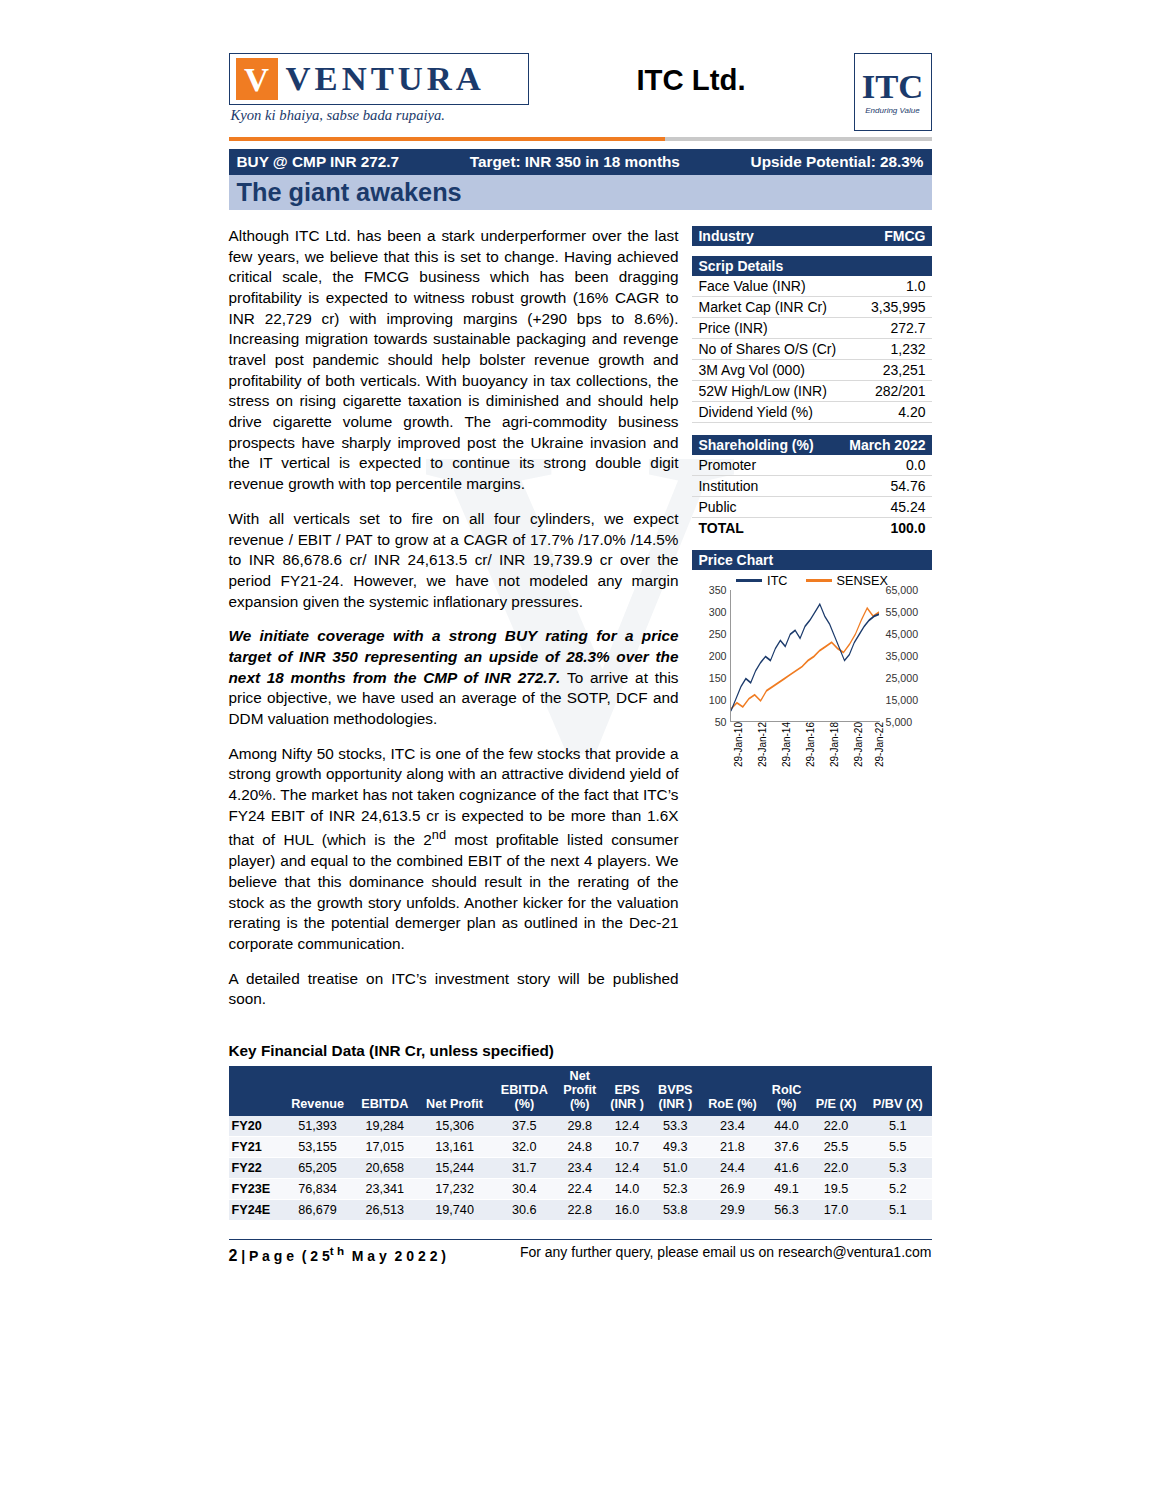V
V
VENTURA
Kyon ki bhaiya, sabse bada rupaiya.
ITC Ltd.
ITC
Enduring Value
BUY @ CMP INR 272.7
Target: INR 350 in 18 months
Upside Potential: 28.3%
The giant awakens
Although ITC Ltd. has been a stark underperformer over the last few years, we believe that this is set to change. Having achieved critical scale, the FMCG business which has been dragging profitability is expected to witness robust growth (16% CAGR to INR 22,729 cr) with improving margins (+290 bps to 8.6%). Increasing migration towards sustainable packaging and revenge travel post pandemic should help bolster revenue growth and profitability of both verticals. With buoyancy in tax collections, the stress on rising cigarette taxation is diminished and should help drive cigarette volume growth. The agri-commodity business prospects have sharply improved post the Ukraine invasion and the IT vertical is expected to continue its strong double digit revenue growth with top percentile margins.
With all verticals set to fire on all four cylinders, we expect revenue / EBIT / PAT to grow at a CAGR of 17.7% /17.0% /14.5% to INR 86,678.6 cr/ INR 24,613.5 cr/ INR 19,739.9 cr over the period FY21-24. However, we have not modeled any margin expansion given the systemic inflationary pressures.
We initiate coverage with a strong BUY rating for a price target of INR 350 representing an upside of 28.3% over the next 18 months from the CMP of INR 272.7. To arrive at this price objective, we have used an average of the SOTP, DCF and DDM valuation methodologies.
Among Nifty 50 stocks, ITC is one of the few stocks that provide a strong growth opportunity along with an attractive dividend yield of 4.20%. The market has not taken cognizance of the fact that ITC’s FY24 EBIT of INR 24,613.5 cr is expected to be more than 1.6X that of HUL (which is the 2nd most profitable listed consumer player) and equal to the combined EBIT of the next 4 players. We believe that this dominance should result in the rerating of the stock as the growth story unfolds. Another kicker for the valuation rerating is the potential demerger plan as outlined in the Dec-21 corporate communication.
A detailed treatise on ITC’s investment story will be published soon.
Industry FMCG
Scrip Details
| Face Value (INR) | 1.0 |
| Market Cap (INR Cr) | 3,35,995 |
| Price (INR) | 272.7 |
| No of Shares O/S (Cr) | 1,232 |
| 3M Avg Vol (000) | 23,251 |
| 52W High/Low (INR) | 282/201 |
| Dividend Yield (%) | 4.20 |
Shareholding (%) March 2022
| Promoter | 0.0 |
| Institution | 54.76 |
| Public | 45.24 |
| TOTAL | 100.0 |
Price Chart
ITC SENSEX
350
300
250
200
150
100
50
65,000
55,000
45,000
35,000
25,000
15,000
5,000
29-Jan-10 29-Jan-12 29-Jan-14 29-Jan-16 29-Jan-18 29-Jan-20 29-Jan-22
Key Financial Data (INR Cr, unless specified)
| | Revenue | EBITDA | Net Profit | EBITDA (%) | Net Profit (%) | EPS (INR ) | BVPS (INR ) | RoE (%) | RoIC (%) | P/E (X) | P/BV (X) |
| --- | --- | --- | --- | --- | --- | --- | --- | --- | --- | --- | --- |
| FY20 | 51,393 | 19,284 | 15,306 | 37.5 | 29.8 | 12.4 | 53.3 | 23.4 | 44.0 | 22.0 | 5.1 |
| FY21 | 53,155 | 17,015 | 13,161 | 32.0 | 24.8 | 10.7 | 49.3 | 21.8 | 37.6 | 25.5 | 5.5 |
| FY22 | 65,205 | 20,658 | 15,244 | 31.7 | 23.4 | 12.4 | 51.0 | 24.4 | 41.6 | 22.0 | 5.3 |
| FY23E | 76,834 | 23,341 | 17,232 | 30.4 | 22.4 | 14.0 | 52.3 | 26.9 | 49.1 | 19.5 | 5.2 |
| FY24E | 86,679 | 26,513 | 19,740 | 30.6 | 22.8 | 16.0 | 53.8 | 29.9 | 56.3 | 17.0 | 5.1 |
2 | P a g e ( 2 5t h M a y 2 0 2 2 )
For any further query, please email us on research@ventura1.com